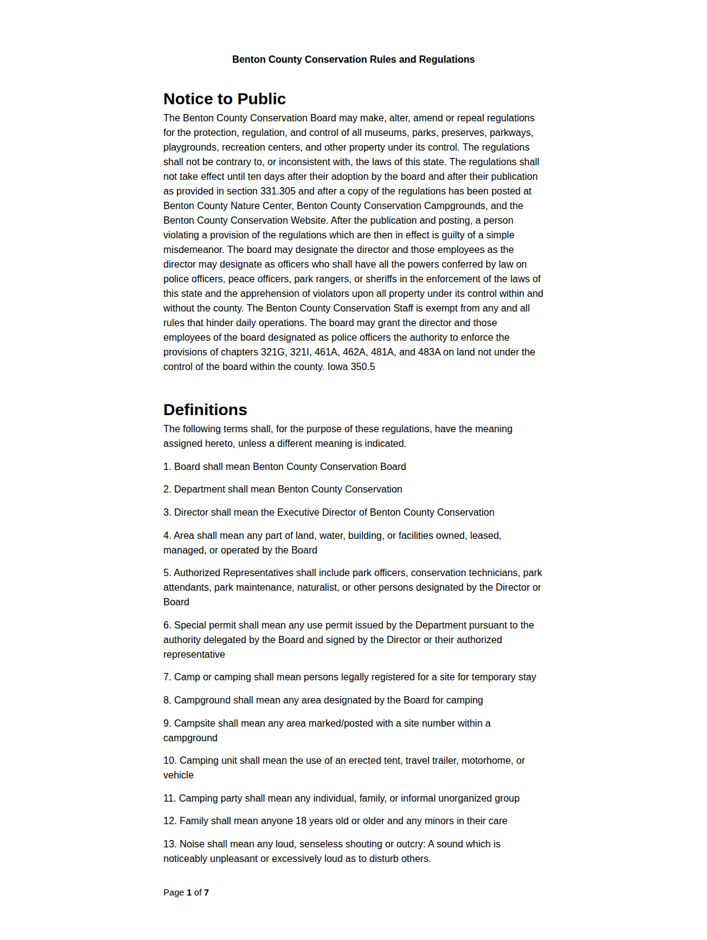Benton County Conservation Rules and Regulations
Notice to Public
The Benton County Conservation Board may make, alter, amend or repeal regulations for the protection, regulation, and control of all museums, parks, preserves, parkways, playgrounds, recreation centers, and other property under its control. The regulations shall not be contrary to, or inconsistent with, the laws of this state. The regulations shall not take effect until ten days after their adoption by the board and after their publication as provided in section 331.305 and after a copy of the regulations has been posted at Benton County Nature Center, Benton County Conservation Campgrounds, and the Benton County Conservation Website. After the publication and posting, a person violating a provision of the regulations which are then in effect is guilty of a simple misdemeanor. The board may designate the director and those employees as the director may designate as officers who shall have all the powers conferred by law on police officers, peace officers, park rangers, or sheriffs in the enforcement of the laws of this state and the apprehension of violators upon all property under its control within and without the county. The Benton County Conservation Staff is exempt from any and all rules that hinder daily operations. The board may grant the director and those employees of the board designated as police officers the authority to enforce the provisions of chapters 321G, 321I, 461A, 462A, 481A, and 483A on land not under the control of the board within the county. Iowa 350.5
Definitions
The following terms shall, for the purpose of these regulations, have the meaning assigned hereto, unless a different meaning is indicated.
1. Board shall mean Benton County Conservation Board
2. Department shall mean Benton County Conservation
3. Director shall mean the Executive Director of Benton County Conservation
4. Area shall mean any part of land, water, building, or facilities owned, leased, managed, or operated by the Board
5. Authorized Representatives shall include park officers, conservation technicians, park attendants, park maintenance, naturalist, or other persons designated by the Director or Board
6. Special permit shall mean any use permit issued by the Department pursuant to the authority delegated by the Board and signed by the Director or their authorized representative
7. Camp or camping shall mean persons legally registered for a site for temporary stay
8. Campground shall mean any area designated by the Board for camping
9. Campsite shall mean any area marked/posted with a site number within a campground
10. Camping unit shall mean the use of an erected tent, travel trailer, motorhome, or vehicle
11. Camping party shall mean any individual, family, or informal unorganized group
12. Family shall mean anyone 18 years old or older and any minors in their care
13. Noise shall mean any loud, senseless shouting or outcry: A sound which is noticeably unpleasant or excessively loud as to disturb others.
Page 1 of 7